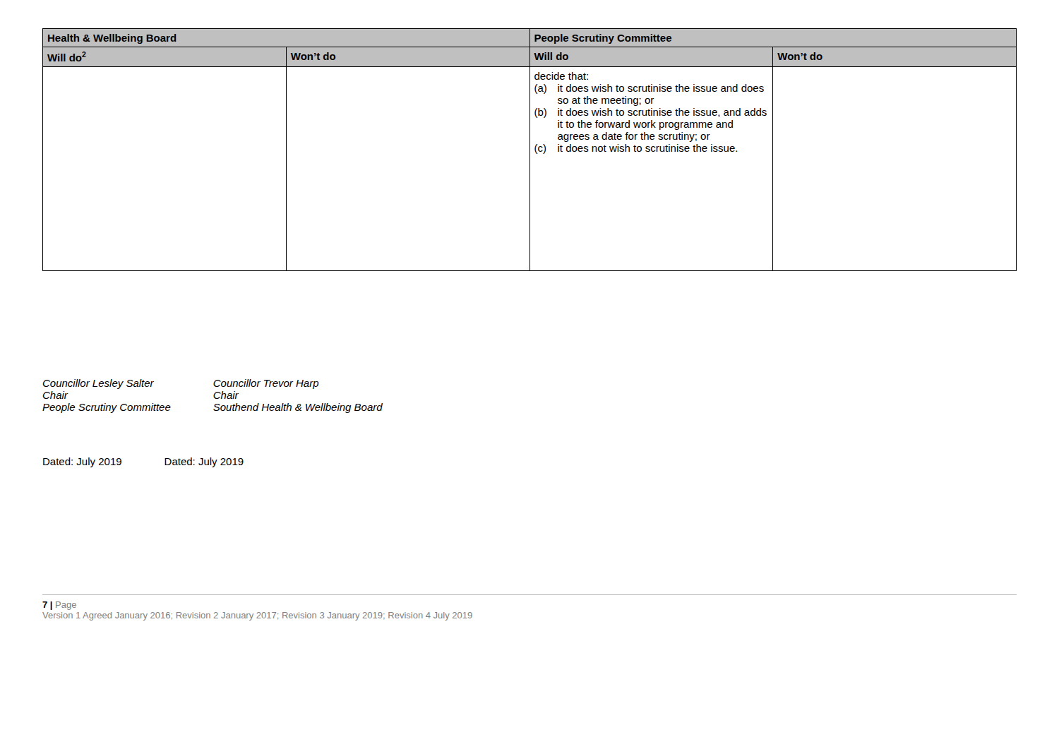| Health & Wellbeing Board | People Scrutiny Committee |
| --- | --- |
| Will do 2 | Won’t do | Will do | Won’t do |
| | | decide that: (a) it does wish to scrutinise the issue and does so at the meeting; or (b) it does wish to scrutinise the issue, and adds it to the forward work programme and agrees a date for the scrutiny; or (c) it does not wish to scrutinise the issue. | |
| Councillor Lesley Salter Chair People Scrutiny Committee | Councillor Trevor Harp Chair Southend Health & Wellbeing Board |
| Dated: July 2019 | Dated: July 2019 |
7 | Page
Version 1 Agreed January 2016; Revision 2 January 2017; Revision 3 January 2019; Revision 4 July 2019